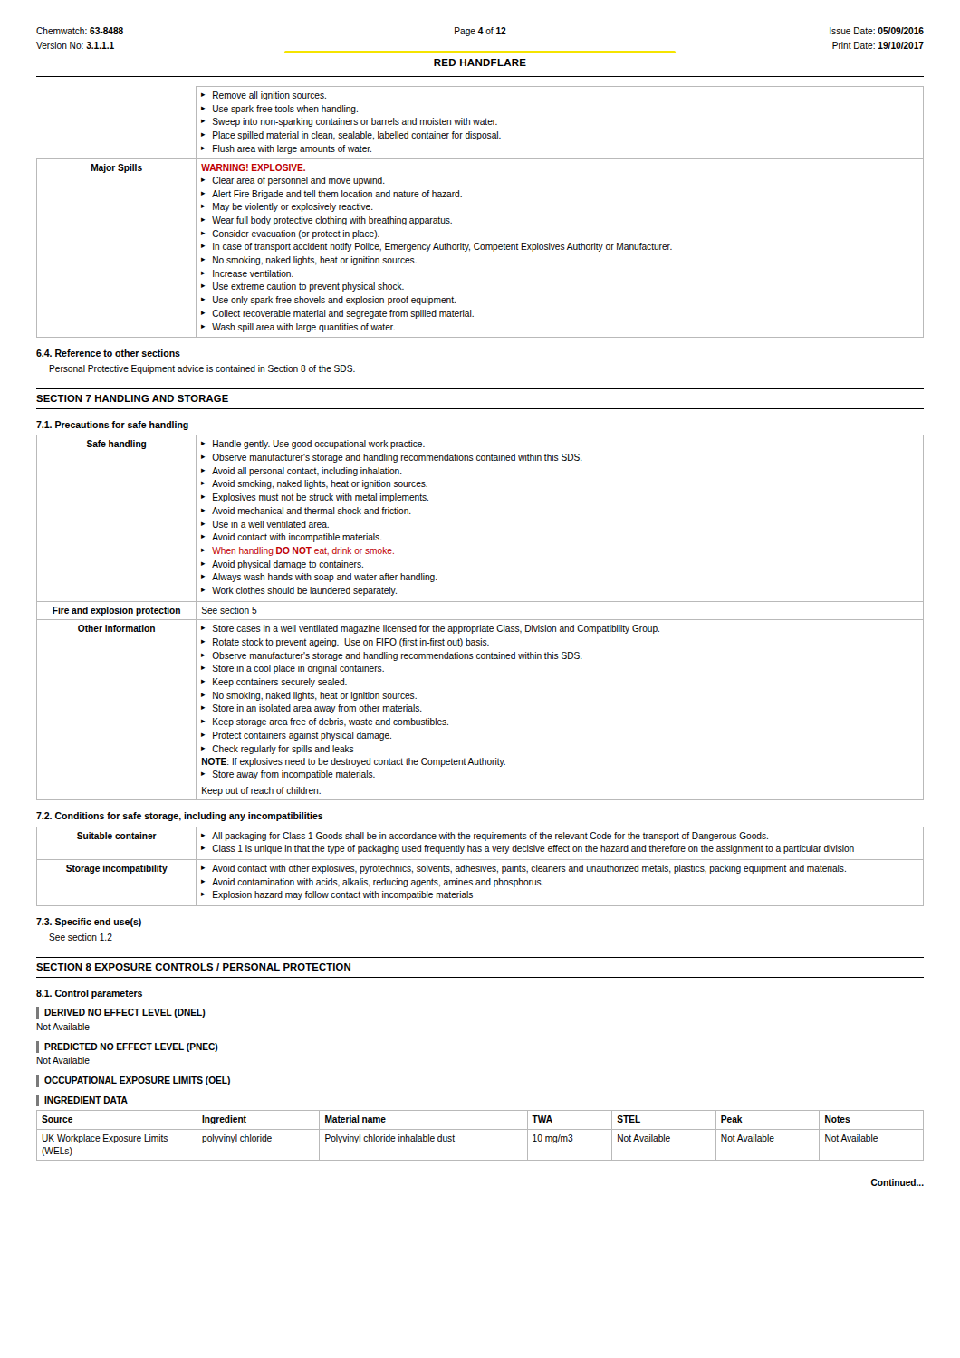Chemwatch: 63-8488
Version No: 3.1.1.1
Page 4 of 12
Issue Date: 05/09/2016
Print Date: 19/10/2017
RED HANDFLARE
| | Remove all ignition sources. Use spark-free tools when handling. Sweep into non-sparking containers or barrels and moisten with water. Place spilled material in clean, sealable, labelled container for disposal. Flush area with large amounts of water. |
| Major Spills | WARNING! EXPLOSIVE. Clear area of personnel and move upwind. Alert Fire Brigade and tell them location and nature of hazard. May be violently or explosively reactive. Wear full body protective clothing with breathing apparatus. Consider evacuation (or protect in place). In case of transport accident notify Police, Emergency Authority, Competent Explosives Authority or Manufacturer. No smoking, naked lights, heat or ignition sources. Increase ventilation. Use extreme caution to prevent physical shock. Use only spark-free shovels and explosion-proof equipment. Collect recoverable material and segregate from spilled material. Wash spill area with large quantities of water. |
6.4. Reference to other sections
Personal Protective Equipment advice is contained in Section 8 of the SDS.
SECTION 7 HANDLING AND STORAGE
7.1. Precautions for safe handling
| Safe handling | Handle gently. Use good occupational work practice. Observe manufacturer's storage and handling recommendations contained within this SDS. Avoid all personal contact, including inhalation. Avoid smoking, naked lights, heat or ignition sources. Explosives must not be struck with metal implements. Avoid mechanical and thermal shock and friction. Use in a well ventilated area. Avoid contact with incompatible materials. When handling DO NOT eat, drink or smoke. Avoid physical damage to containers. Always wash hands with soap and water after handling. Work clothes should be laundered separately. |
| Fire and explosion protection | See section 5 |
| Other information | Store cases in a well ventilated magazine licensed for the appropriate Class, Division and Compatibility Group. Rotate stock to prevent ageing. Use on FIFO (first in-first out) basis. Observe manufacturer's storage and handling recommendations contained within this SDS. Store in a cool place in original containers. Keep containers securely sealed. No smoking, naked lights, heat or ignition sources. Store in an isolated area away from other materials. Keep storage area free of debris, waste and combustibles. Protect containers against physical damage. Check regularly for spills and leaks NOTE : If explosives need to be destroyed contact the Competent Authority. Store away from incompatible materials. Keep out of reach of children. |
7.2. Conditions for safe storage, including any incompatibilities
| Suitable container | All packaging for Class 1 Goods shall be in accordance with the requirements of the relevant Code for the transport of Dangerous Goods. Class 1 is unique in that the type of packaging used frequently has a very decisive effect on the hazard and therefore on the assignment to a particular division |
| Storage incompatibility | Avoid contact with other explosives, pyrotechnics, solvents, adhesives, paints, cleaners and unauthorized metals, plastics, packing equipment and materials. Avoid contamination with acids, alkalis, reducing agents, amines and phosphorus. Explosion hazard may follow contact with incompatible materials |
7.3. Specific end use(s)
See section 1.2
SECTION 8 EXPOSURE CONTROLS / PERSONAL PROTECTION
8.1. Control parameters
DERIVED NO EFFECT LEVEL (DNEL)
Not Available
PREDICTED NO EFFECT LEVEL (PNEC)
Not Available
OCCUPATIONAL EXPOSURE LIMITS (OEL)
INGREDIENT DATA
| Source | Ingredient | Material name | TWA | STEL | Peak | Notes |
| --- | --- | --- | --- | --- | --- | --- |
| UK Workplace Exposure Limits (WELs) | polyvinyl chloride | Polyvinyl chloride inhalable dust | 10 mg/m3 | Not Available | Not Available | Not Available |
Continued...